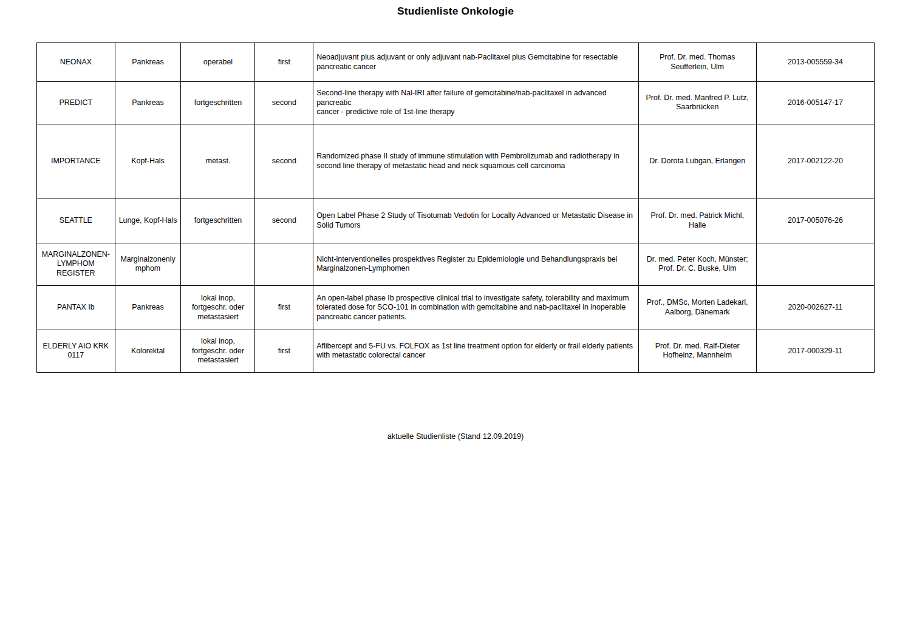Studienliste Onkologie
| NEONAX | Pankreas | operabel | first | Neoadjuvant plus adjuvant or only adjuvant nab-Paclitaxel plus Gemcitabine for resectable pancreatic cancer | Prof. Dr. med. Thomas Seufferlein, Ulm | 2013-005559-34 |
| PREDICT | Pankreas | fortgeschritten | second | Second-line therapy with Nal-IRI after failure of gemcitabine/nab-paclitaxel in advanced pancreatic cancer - predictive role of 1st-line therapy | Prof. Dr. med. Manfred P. Lutz, Saarbrücken | 2016-005147-17 |
| IMPORTANCE | Kopf-Hals | metast. | second | Randomized phase II study of immune stimulation with Pembrolizumab and radiotherapy in second line therapy of metastatic head and neck squamous cell carcinoma | Dr. Dorota Lubgan, Erlangen | 2017-002122-20 |
| SEATTLE | Lunge, Kopf-Hals | fortgeschritten | second | Open Label Phase 2 Study of Tisotumab Vedotin for Locally Advanced or Metastatic Disease in Solid Tumors | Prof. Dr. med. Patrick Michl, Halle | 2017-005076-26 |
| MARGINALZONEN-LYMPHOM REGISTER | Marginalzonenlymphom | | | Nicht-interventionelles prospektives Register zu Epidemiologie und Behandlungspraxis bei Marginalzonen-Lymphomen | Dr. med. Peter Koch, Münster; Prof. Dr. C. Buske, Ulm | |
| PANTAX Ib | Pankreas | lokal inop, fortgeschr. oder metastasiert | first | An open-label phase Ib prospective clinical trial to investigate safety, tolerability and maximum tolerated dose for SCO-101 in combination with gemcitabine and nab-paclitaxel in inoperable pancreatic cancer patients. | Prof., DMSc, Morten Ladekarl, Aalborg, Dänemark | 2020-002627-11 |
| ELDERLY AIO KRK 0117 | Kolorektal | lokal inop, fortgeschr. oder metastasiert | first | Aflibercept and 5-FU vs. FOLFOX as 1st line treatment option for elderly or frail elderly patients with metastatic colorectal cancer | Prof. Dr. med. Ralf-Dieter Hofheinz, Mannheim | 2017-000329-11 |
aktuelle Studienliste (Stand 12.09.2019)